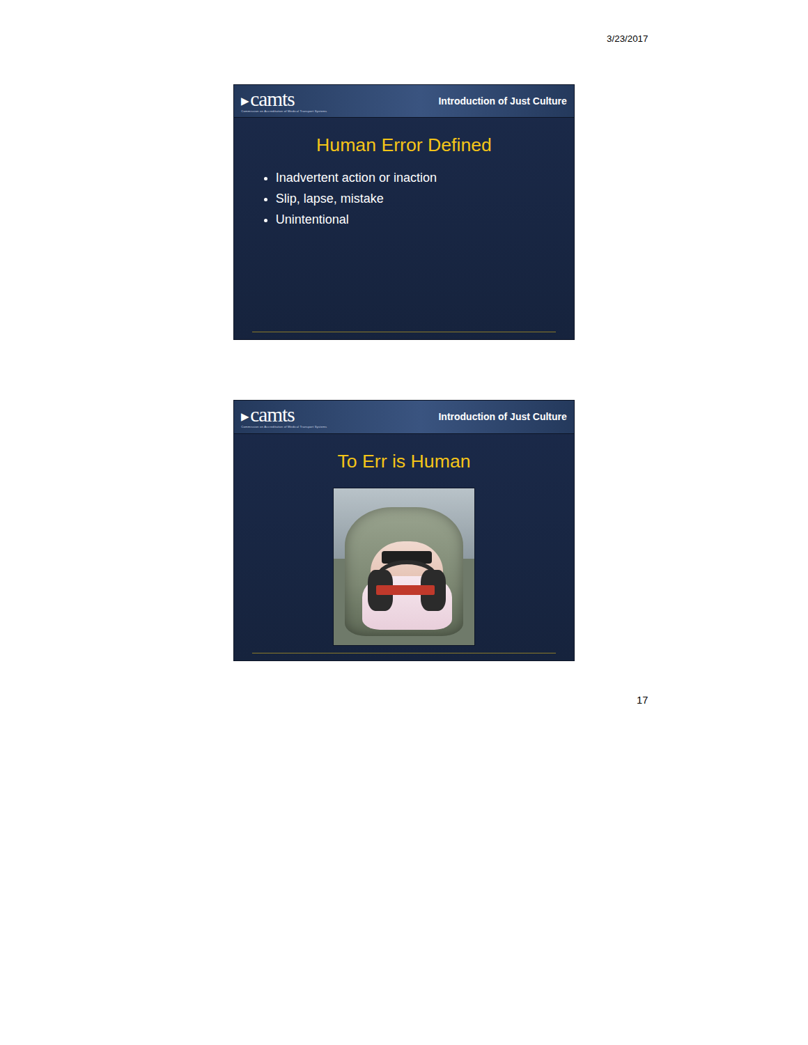3/23/2017
camts Commission on Accreditation of Medical Transport Systems
Introduction of Just Culture
Human Error Defined
Inadvertent action or inaction
Slip, lapse, mistake
Unintentional
camts Commission on Accreditation of Medical Transport Systems
Introduction of Just Culture
To Err is Human
17